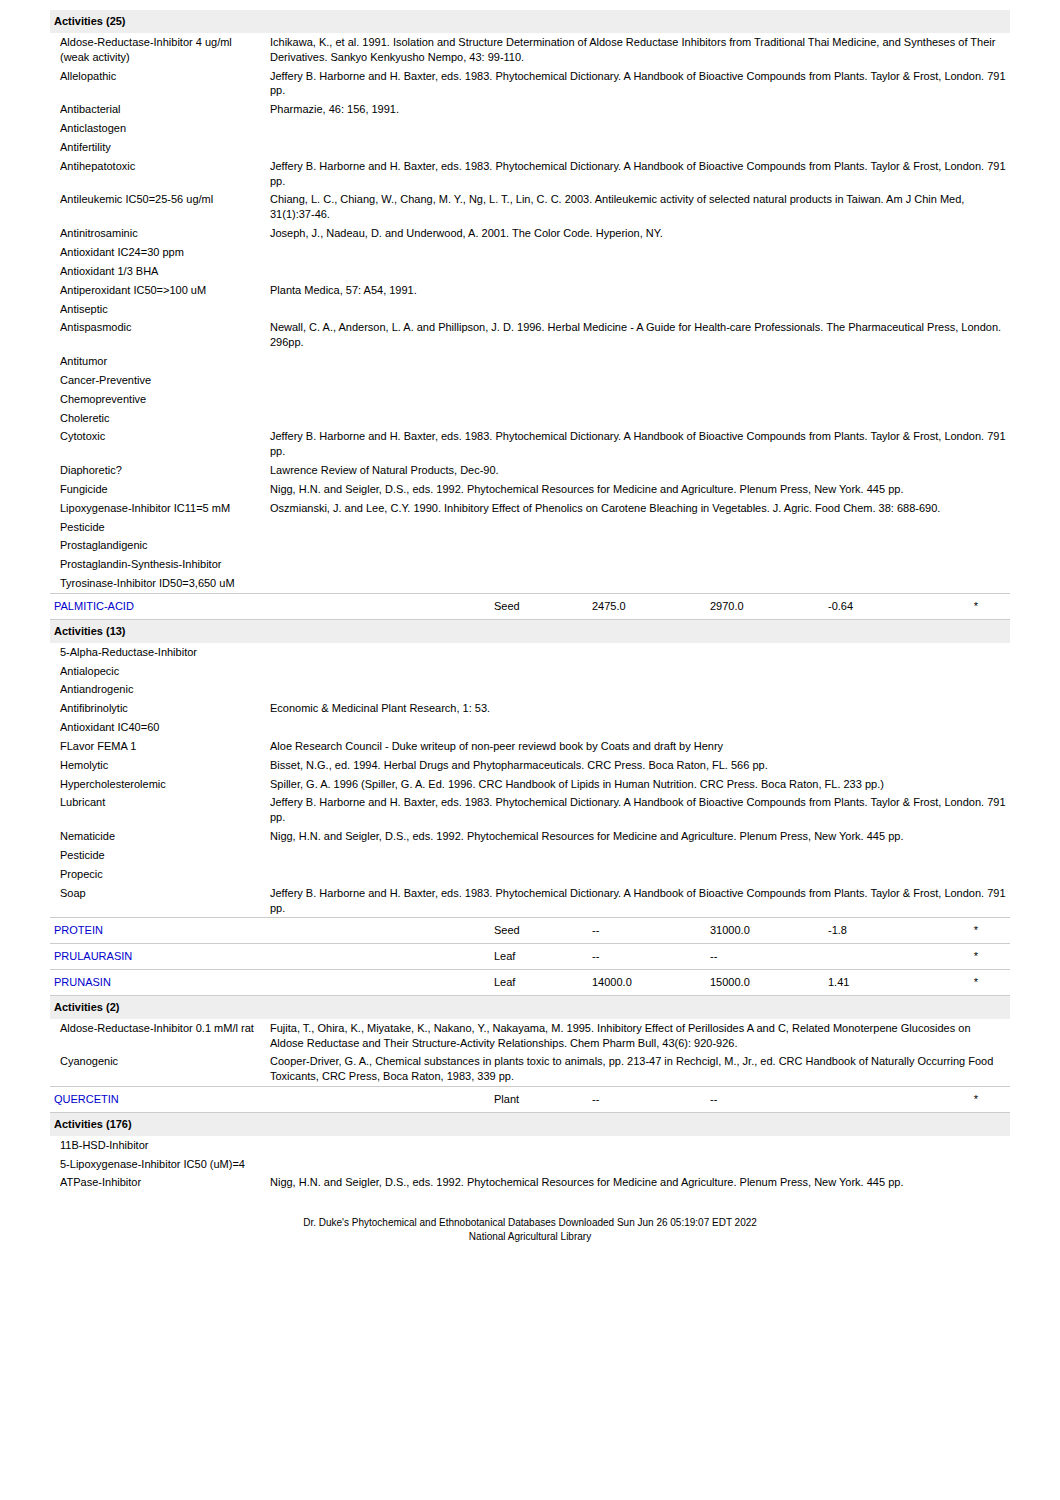| Activities (25) |
| Aldose-Reductase-Inhibitor 4 ug/ml (weak activity) | Ichikawa, K., et al. 1991. Isolation and Structure Determination of Aldose Reductase Inhibitors from Traditional Thai Medicine, and Syntheses of Their Derivatives. Sankyo Kenkyusho Nempo, 43: 99-110. |
| Allelopathic | Jeffery B. Harborne and H. Baxter, eds. 1983. Phytochemical Dictionary. A Handbook of Bioactive Compounds from Plants. Taylor & Frost, London. 791 pp. |
| Antibacterial | Pharmazie, 46: 156, 1991. |
| Anticlastogen | |
| Antifertility | |
| Antihepatotoxic | Jeffery B. Harborne and H. Baxter, eds. 1983. Phytochemical Dictionary. A Handbook of Bioactive Compounds from Plants. Taylor & Frost, London. 791 pp. |
| Antileukemic IC50=25-56 ug/ml | Chiang, L. C., Chiang, W., Chang, M. Y., Ng, L. T., Lin, C. C. 2003. Antileukemic activity of selected natural products in Taiwan. Am J Chin Med, 31(1):37-46. |
| Antinitrosaminic | Joseph, J., Nadeau, D. and Underwood, A. 2001. The Color Code. Hyperion, NY. |
| Antioxidant IC24=30 ppm | |
| Antioxidant 1/3 BHA | |
| Antiperoxidant IC50=>100 uM | Planta Medica, 57: A54, 1991. |
| Antiseptic | |
| Antispasmodic | Newall, C. A., Anderson, L. A. and Phillipson, J. D. 1996. Herbal Medicine - A Guide for Health-care Professionals. The Pharmaceutical Press, London. 296pp. |
| Antitumor | |
| Cancer-Preventive | |
| Chemopreventive | |
| Choleretic | |
| Cytotoxic | Jeffery B. Harborne and H. Baxter, eds. 1983. Phytochemical Dictionary. A Handbook of Bioactive Compounds from Plants. Taylor & Frost, London. 791 pp. |
| Diaphoretic? | Lawrence Review of Natural Products, Dec-90. |
| Fungicide | Nigg, H.N. and Seigler, D.S., eds. 1992. Phytochemical Resources for Medicine and Agriculture. Plenum Press, New York. 445 pp. |
| Lipoxygenase-Inhibitor IC11=5 mM | Oszmianski, J. and Lee, C.Y. 1990. Inhibitory Effect of Phenolics on Carotene Bleaching in Vegetables. J. Agric. Food Chem. 38: 688-690. |
| Pesticide | |
| Prostaglandigenic | |
| Prostaglandin-Synthesis-Inhibitor | |
| Tyrosinase-Inhibitor ID50=3,650 uM | |
| PALMITIC-ACID | Seed | 2475.0 | 2970.0 | -0.64 | * |
| Activities (13) |
| 5-Alpha-Reductase-Inhibitor | |
| Antialopecic | |
| Antiandrogenic | |
| Antifibrinolytic | Economic & Medicinal Plant Research, 1: 53. |
| Antioxidant IC40=60 | |
| FLavor FEMA 1 | Aloe Research Council - Duke writeup of non-peer reviewd book by Coats and draft by Henry |
| Hemolytic | Bisset, N.G., ed. 1994. Herbal Drugs and Phytopharmaceuticals. CRC Press. Boca Raton, FL. 566 pp. |
| Hypercholesterolemic | Spiller, G. A. 1996 (Spiller, G. A. Ed. 1996. CRC Handbook of Lipids in Human Nutrition. CRC Press. Boca Raton, FL. 233 pp.) |
| Lubricant | Jeffery B. Harborne and H. Baxter, eds. 1983. Phytochemical Dictionary. A Handbook of Bioactive Compounds from Plants. Taylor & Frost, London. 791 pp. |
| Nematicide | Nigg, H.N. and Seigler, D.S., eds. 1992. Phytochemical Resources for Medicine and Agriculture. Plenum Press, New York. 445 pp. |
| Pesticide | |
| Propecic | |
| Soap | Jeffery B. Harborne and H. Baxter, eds. 1983. Phytochemical Dictionary. A Handbook of Bioactive Compounds from Plants. Taylor & Frost, London. 791 pp. |
| PROTEIN | Seed | -- | 31000.0 | -1.8 | * |
| PRULAURASIN | Leaf | -- | -- | | * |
| PRUNASIN | Leaf | 14000.0 | 15000.0 | 1.41 | * |
| Activities (2) |
| Aldose-Reductase-Inhibitor 0.1 mM/l rat | Fujita, T., Ohira, K., Miyatake, K., Nakano, Y., Nakayama, M. 1995. Inhibitory Effect of Perillosides A and C, Related Monoterpene Glucosides on Aldose Reductase and Their Structure-Activity Relationships. Chem Pharm Bull, 43(6): 920-926. |
| Cyanogenic | Cooper-Driver, G. A., Chemical substances in plants toxic to animals, pp. 213-47 in Rechcigl, M., Jr., ed. CRC Handbook of Naturally Occurring Food Toxicants, CRC Press, Boca Raton, 1983, 339 pp. |
| QUERCETIN | Plant | -- | -- | | * |
| Activities (176) |
| 11B-HSD-Inhibitor | |
| 5-Lipoxygenase-Inhibitor IC50 (uM)=4 | |
| ATPase-Inhibitor | Nigg, H.N. and Seigler, D.S., eds. 1992. Phytochemical Resources for Medicine and Agriculture. Plenum Press, New York. 445 pp. |
Dr. Duke's Phytochemical and Ethnobotanical Databases Downloaded Sun Jun 26 05:19:07 EDT 2022
National Agricultural Library